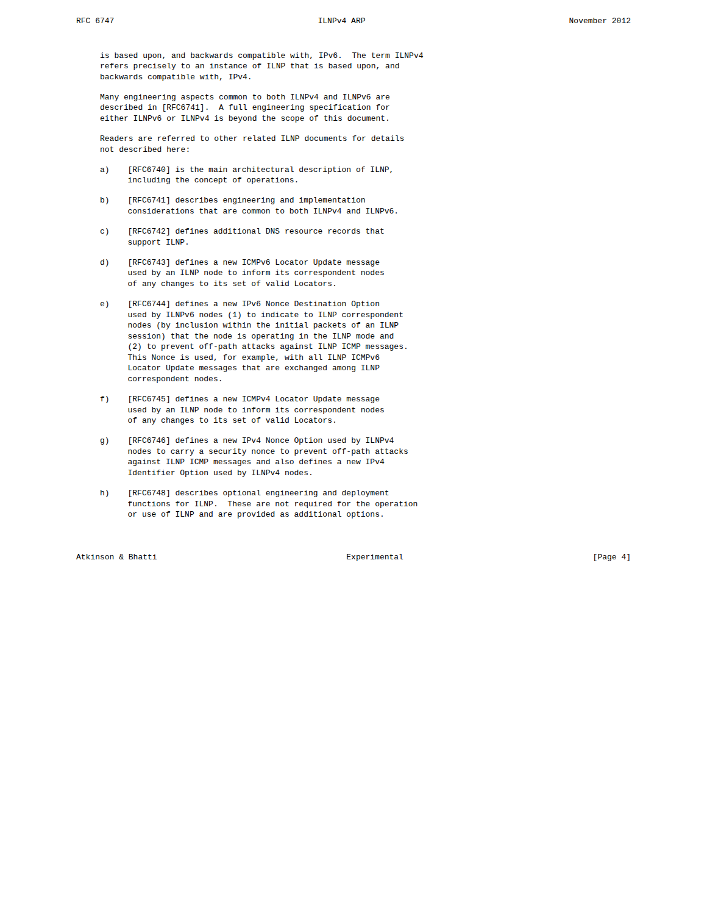RFC 6747 ILNPv4 ARP November 2012
is based upon, and backwards compatible with, IPv6. The term ILNPv4 refers precisely to an instance of ILNP that is based upon, and backwards compatible with, IPv4.
Many engineering aspects common to both ILNPv4 and ILNPv6 are described in [RFC6741]. A full engineering specification for either ILNPv6 or ILNPv4 is beyond the scope of this document.
Readers are referred to other related ILNP documents for details not described here:
a)[RFC6740] is the main architectural description of ILNP, including the concept of operations.
b)[RFC6741] describes engineering and implementation considerations that are common to both ILNPv4 and ILNPv6.
c)[RFC6742] defines additional DNS resource records that support ILNP.
d)[RFC6743] defines a new ICMPv6 Locator Update message used by an ILNP node to inform its correspondent nodes of any changes to its set of valid Locators.
e)[RFC6744] defines a new IPv6 Nonce Destination Option used by ILNPv6 nodes (1) to indicate to ILNP correspondent nodes (by inclusion within the initial packets of an ILNP session) that the node is operating in the ILNP mode and (2) to prevent off-path attacks against ILNP ICMP messages. This Nonce is used, for example, with all ILNP ICMPv6 Locator Update messages that are exchanged among ILNP correspondent nodes.
f)[RFC6745] defines a new ICMPv4 Locator Update message used by an ILNP node to inform its correspondent nodes of any changes to its set of valid Locators.
g)[RFC6746] defines a new IPv4 Nonce Option used by ILNPv4 nodes to carry a security nonce to prevent off-path attacks against ILNP ICMP messages and also defines a new IPv4 Identifier Option used by ILNPv4 nodes.
h)[RFC6748] describes optional engineering and deployment functions for ILNP. These are not required for the operation or use of ILNP and are provided as additional options.
Atkinson & Bhatti Experimental [Page 4]